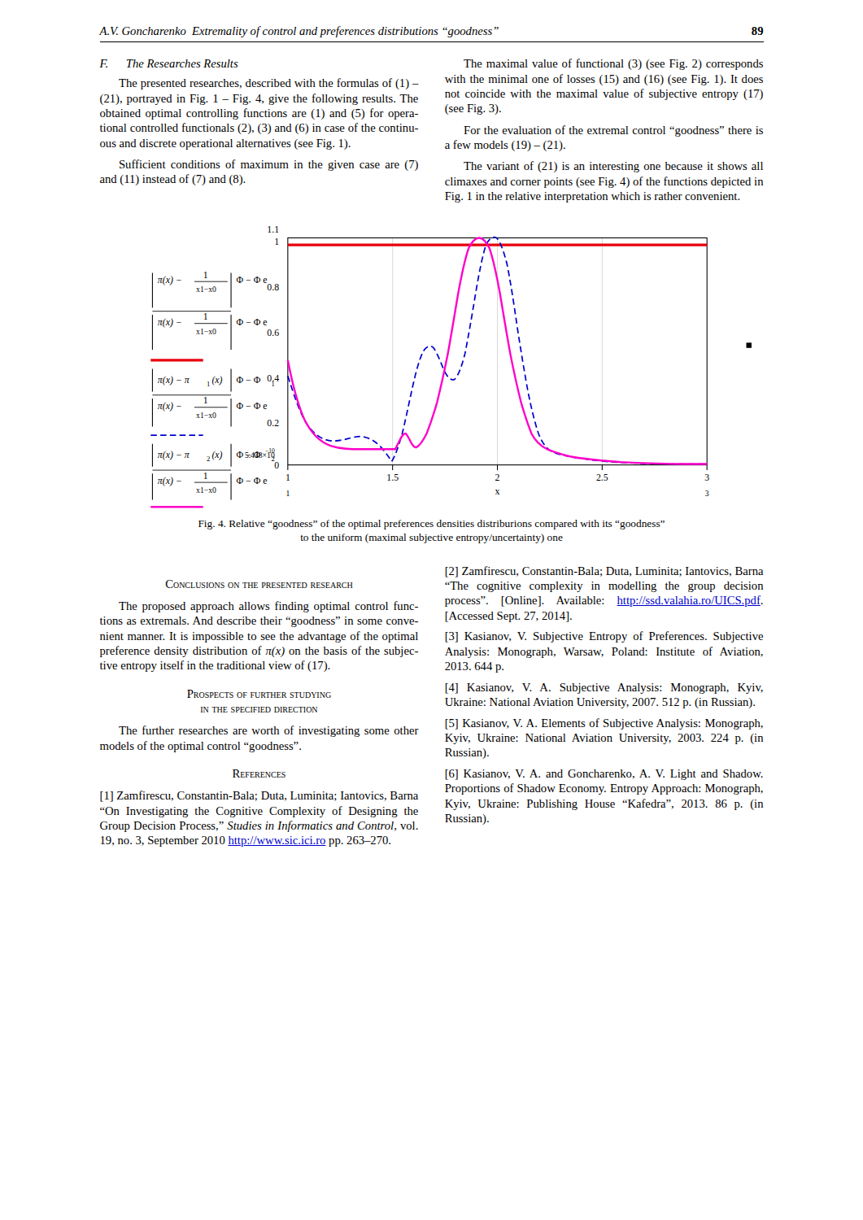A.V. Goncharenko Extremality of control and preferences distributions “goodness” 89
F. The Researches Results
The presented researches, described with the formulas of (1) – (21), portrayed in Fig. 1 – Fig. 4, give the following results. The obtained optimal controlling functions are (1) and (5) for operational controlled functionals (2), (3) and (6) in case of the continuous and discrete operational alternatives (see Fig. 1).
Sufficient conditions of maximum in the given case are (7) and (11) instead of (7) and (8).
The maximal value of functional (3) (see Fig. 2) corresponds with the minimal one of losses (15) and (16) (see Fig. 1). It does not coincide with the maximal value of subjective entropy (17) (see Fig. 3).
For the evaluation of the extremal control “goodness” there is a few models (19) – (21).
The variant of (21) is an interesting one because it shows all climaxes and corner points (see Fig. 4) of the functions depicted in Fig. 1 in the relative interpretation which is rather convenient.
1.1 1 0.8 0.6 0.4 0.2 0 5.438×10 −10 1 1.5 2 2.5 3 x 1 3 π(x) − 1 x1−x0 Φ − Φ e π(x) − 1 x1−x0 Φ − Φ e π(x) − π 1 (x) Φ − Φ 1 π(x) − 1 x1−x0 Φ − Φ e π(x) − π 2 (x) Φ − Φ 2 π(x) − 1 x1−x0 Φ − Φ e
Fig. 4. Relative “goodness” of the optimal preferences densities distriburions compared with its “goodness”
to the uniform (maximal subjective entropy/uncertainty) one
Conclusions on the presented research
The proposed approach allows finding optimal control functions as extremals. And describe their “goodness” in some convenient manner. It is impossible to see the advantage of the optimal preference density distribution of π(x) on the basis of the subjective entropy itself in the traditional view of (17).
Prospects of further studying
in the specified direction
The further researches are worth of investigating some other models of the optimal control “goodness”.
References
[1] Zamfirescu, Constantin-Bala; Duta, Luminita; Iantovics, Barna “On Investigating the Cognitive Complexity of Designing the Group Decision Process,” Studies in Informatics and Control, vol. 19, no. 3, September 2010 http://www.sic.ici.ro pp. 263–270.
[2] Zamfirescu, Constantin-Bala; Duta, Luminita; Iantovics, Barna “The cognitive complexity in modelling the group decision process”. [Online]. Available: http://ssd.valahia.ro/UICS.pdf. [Accessed Sept. 27, 2014].
[3] Kasianov, V. Subjective Entropy of Preferences. Subjective Analysis: Monograph, Warsaw, Poland: Institute of Aviation, 2013. 644 p.
[4] Kasianov, V. A. Subjective Analysis: Monograph, Kyiv, Ukraine: National Aviation University, 2007. 512 p. (in Russian).
[5] Kasianov, V. A. Elements of Subjective Analysis: Monograph, Kyiv, Ukraine: National Aviation University, 2003. 224 p. (in Russian).
[6] Kasianov, V. A. and Goncharenko, A. V. Light and Shadow. Proportions of Shadow Economy. Entropy Approach: Monograph, Kyiv, Ukraine: Publishing House “Kafedra”, 2013. 86 p. (in Russian).